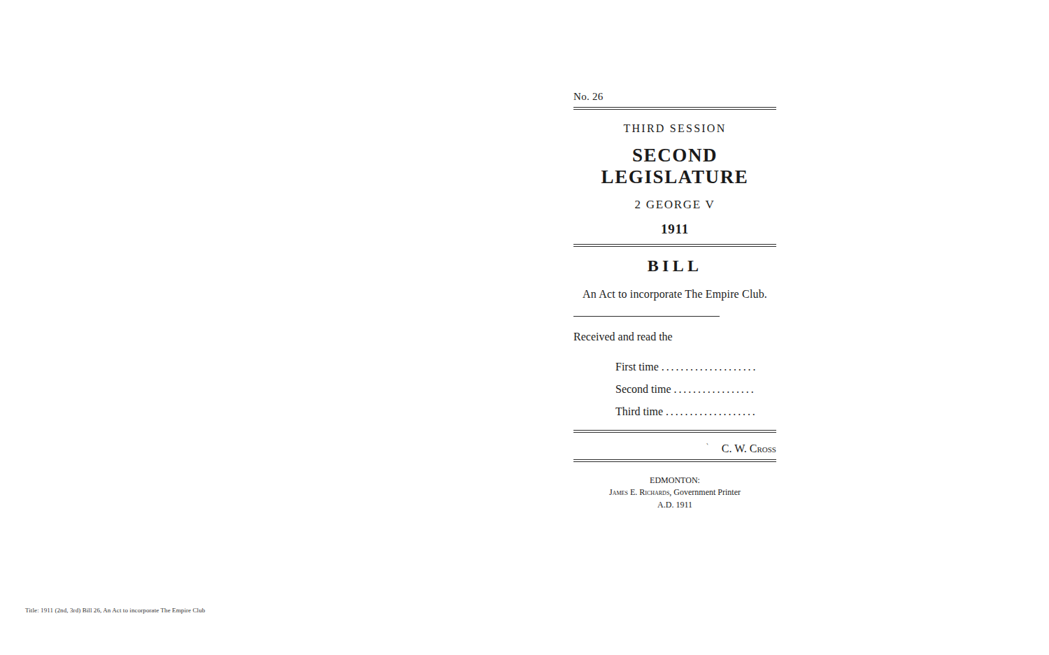No. 26
THIRD SESSION
SECOND LEGISLATURE
2 GEORGE V
1911
BILL
An Act to incorporate The Empire Club.
Received and read the
First time ....................
Second time .................
Third time ...................
C. W. Cross
EDMONTON:
James E. Richards, Government Printer
A.D. 1911
‵
Title: 1911 (2nd, 3rd) Bill 26, An Act to incorporate The Empire Club